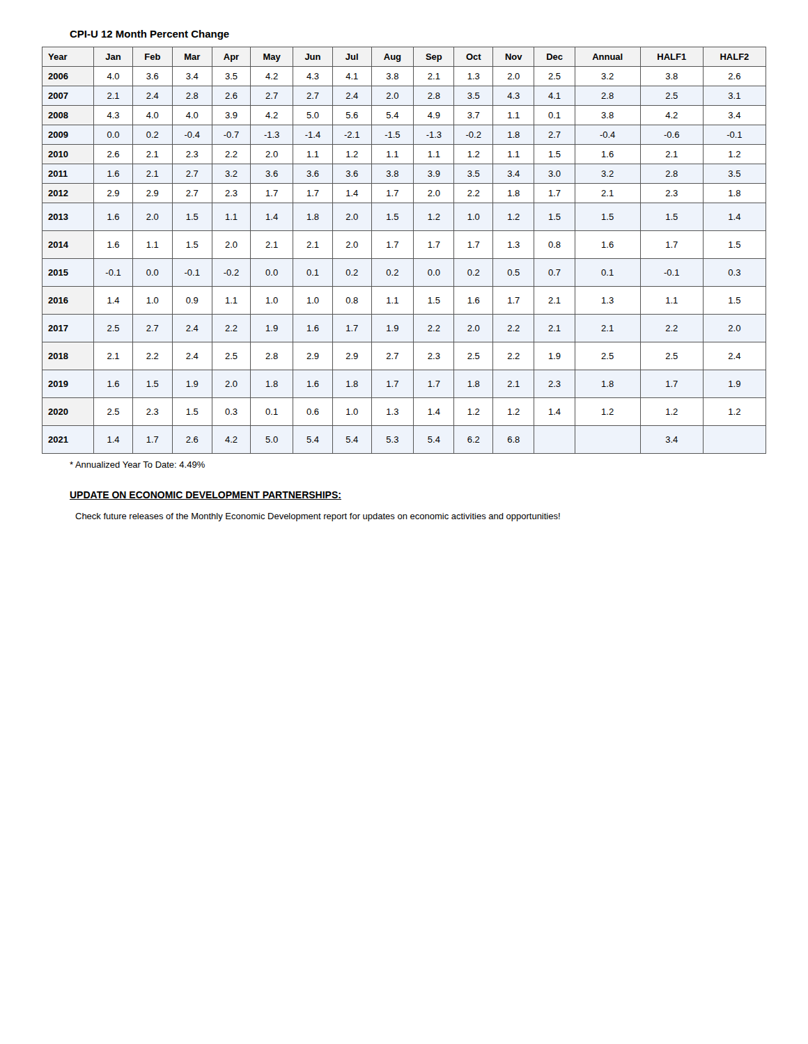CPI-U 12 Month Percent Change
| Year | Jan | Feb | Mar | Apr | May | Jun | Jul | Aug | Sep | Oct | Nov | Dec | Annual | HALF1 | HALF2 |
| --- | --- | --- | --- | --- | --- | --- | --- | --- | --- | --- | --- | --- | --- | --- | --- |
| 2006 | 4.0 | 3.6 | 3.4 | 3.5 | 4.2 | 4.3 | 4.1 | 3.8 | 2.1 | 1.3 | 2.0 | 2.5 | 3.2 | 3.8 | 2.6 |
| 2007 | 2.1 | 2.4 | 2.8 | 2.6 | 2.7 | 2.7 | 2.4 | 2.0 | 2.8 | 3.5 | 4.3 | 4.1 | 2.8 | 2.5 | 3.1 |
| 2008 | 4.3 | 4.0 | 4.0 | 3.9 | 4.2 | 5.0 | 5.6 | 5.4 | 4.9 | 3.7 | 1.1 | 0.1 | 3.8 | 4.2 | 3.4 |
| 2009 | 0.0 | 0.2 | -0.4 | -0.7 | -1.3 | -1.4 | -2.1 | -1.5 | -1.3 | -0.2 | 1.8 | 2.7 | -0.4 | -0.6 | -0.1 |
| 2010 | 2.6 | 2.1 | 2.3 | 2.2 | 2.0 | 1.1 | 1.2 | 1.1 | 1.1 | 1.2 | 1.1 | 1.5 | 1.6 | 2.1 | 1.2 |
| 2011 | 1.6 | 2.1 | 2.7 | 3.2 | 3.6 | 3.6 | 3.6 | 3.8 | 3.9 | 3.5 | 3.4 | 3.0 | 3.2 | 2.8 | 3.5 |
| 2012 | 2.9 | 2.9 | 2.7 | 2.3 | 1.7 | 1.7 | 1.4 | 1.7 | 2.0 | 2.2 | 1.8 | 1.7 | 2.1 | 2.3 | 1.8 |
| 2013 | 1.6 | 2.0 | 1.5 | 1.1 | 1.4 | 1.8 | 2.0 | 1.5 | 1.2 | 1.0 | 1.2 | 1.5 | 1.5 | 1.5 | 1.4 |
| 2014 | 1.6 | 1.1 | 1.5 | 2.0 | 2.1 | 2.1 | 2.0 | 1.7 | 1.7 | 1.7 | 1.3 | 0.8 | 1.6 | 1.7 | 1.5 |
| 2015 | -0.1 | 0.0 | -0.1 | -0.2 | 0.0 | 0.1 | 0.2 | 0.2 | 0.0 | 0.2 | 0.5 | 0.7 | 0.1 | -0.1 | 0.3 |
| 2016 | 1.4 | 1.0 | 0.9 | 1.1 | 1.0 | 1.0 | 0.8 | 1.1 | 1.5 | 1.6 | 1.7 | 2.1 | 1.3 | 1.1 | 1.5 |
| 2017 | 2.5 | 2.7 | 2.4 | 2.2 | 1.9 | 1.6 | 1.7 | 1.9 | 2.2 | 2.0 | 2.2 | 2.1 | 2.1 | 2.2 | 2.0 |
| 2018 | 2.1 | 2.2 | 2.4 | 2.5 | 2.8 | 2.9 | 2.9 | 2.7 | 2.3 | 2.5 | 2.2 | 1.9 | 2.5 | 2.5 | 2.4 |
| 2019 | 1.6 | 1.5 | 1.9 | 2.0 | 1.8 | 1.6 | 1.8 | 1.7 | 1.7 | 1.8 | 2.1 | 2.3 | 1.8 | 1.7 | 1.9 |
| 2020 | 2.5 | 2.3 | 1.5 | 0.3 | 0.1 | 0.6 | 1.0 | 1.3 | 1.4 | 1.2 | 1.2 | 1.4 | 1.2 | 1.2 | 1.2 |
| 2021 | 1.4 | 1.7 | 2.6 | 4.2 | 5.0 | 5.4 | 5.4 | 5.3 | 5.4 | 6.2 | 6.8 | | | 3.4 | |
* Annualized Year To Date: 4.49%
UPDATE ON ECONOMIC DEVELOPMENT PARTNERSHIPS:
Check future releases of the Monthly Economic Development report for updates on economic activities and opportunities!